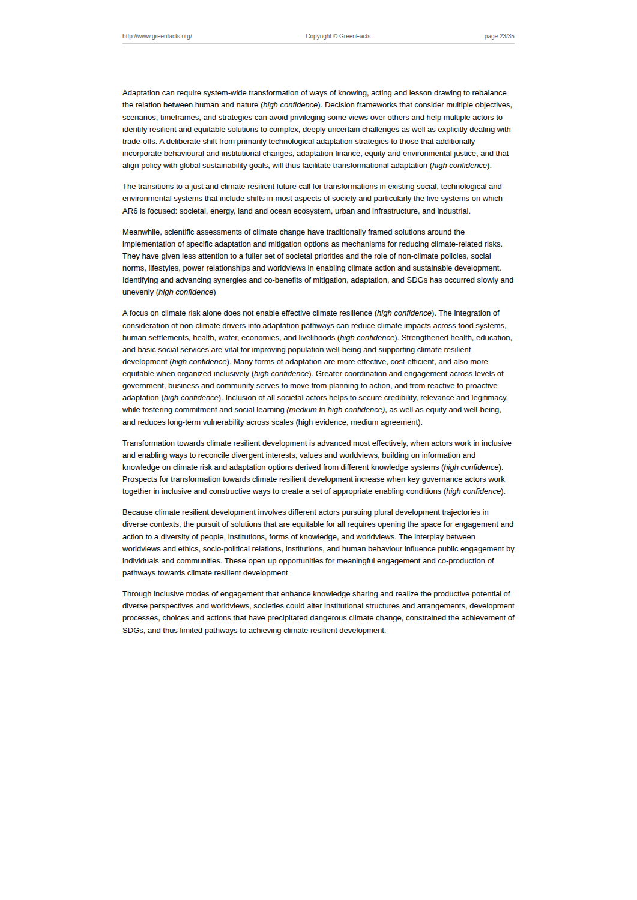http://www.greenfacts.org/ Copyright © GreenFacts page 23/35
Adaptation can require system-wide transformation of ways of knowing, acting and lesson drawing to rebalance the relation between human and nature (high confidence). Decision frameworks that consider multiple objectives, scenarios, timeframes, and strategies can avoid privileging some views over others and help multiple actors to identify resilient and equitable solutions to complex, deeply uncertain challenges as well as explicitly dealing with trade-offs. A deliberate shift from primarily technological adaptation strategies to those that additionally incorporate behavioural and institutional changes, adaptation finance, equity and environmental justice, and that align policy with global sustainability goals, will thus facilitate transformational adaptation (high confidence).
The transitions to a just and climate resilient future call for transformations in existing social, technological and environmental systems that include shifts in most aspects of society and particularly the five systems on which AR6 is focused: societal, energy, land and ocean ecosystem, urban and infrastructure, and industrial.
Meanwhile, scientific assessments of climate change have traditionally framed solutions around the implementation of specific adaptation and mitigation options as mechanisms for reducing climate-related risks. They have given less attention to a fuller set of societal priorities and the role of non-climate policies, social norms, lifestyles, power relationships and worldviews in enabling climate action and sustainable development. Identifying and advancing synergies and co-benefits of mitigation, adaptation, and SDGs has occurred slowly and unevenly (high confidence)
A focus on climate risk alone does not enable effective climate resilience (high confidence). The integration of consideration of non-climate drivers into adaptation pathways can reduce climate impacts across food systems, human settlements, health, water, economies, and livelihoods (high confidence). Strengthened health, education, and basic social services are vital for improving population well-being and supporting climate resilient development (high confidence). Many forms of adaptation are more effective, cost-efficient, and also more equitable when organized inclusively (high confidence). Greater coordination and engagement across levels of government, business and community serves to move from planning to action, and from reactive to proactive adaptation (high confidence). Inclusion of all societal actors helps to secure credibility, relevance and legitimacy, while fostering commitment and social learning (medium to high confidence), as well as equity and well-being, and reduces long-term vulnerability across scales (high evidence, medium agreement).
Transformation towards climate resilient development is advanced most effectively, when actors work in inclusive and enabling ways to reconcile divergent interests, values and worldviews, building on information and knowledge on climate risk and adaptation options derived from different knowledge systems (high confidence). Prospects for transformation towards climate resilient development increase when key governance actors work together in inclusive and constructive ways to create a set of appropriate enabling conditions (high confidence).
Because climate resilient development involves different actors pursuing plural development trajectories in diverse contexts, the pursuit of solutions that are equitable for all requires opening the space for engagement and action to a diversity of people, institutions, forms of knowledge, and worldviews. The interplay between worldviews and ethics, socio-political relations, institutions, and human behaviour influence public engagement by individuals and communities. These open up opportunities for meaningful engagement and co-production of pathways towards climate resilient development.
Through inclusive modes of engagement that enhance knowledge sharing and realize the productive potential of diverse perspectives and worldviews, societies could alter institutional structures and arrangements, development processes, choices and actions that have precipitated dangerous climate change, constrained the achievement of SDGs, and thus limited pathways to achieving climate resilient development.